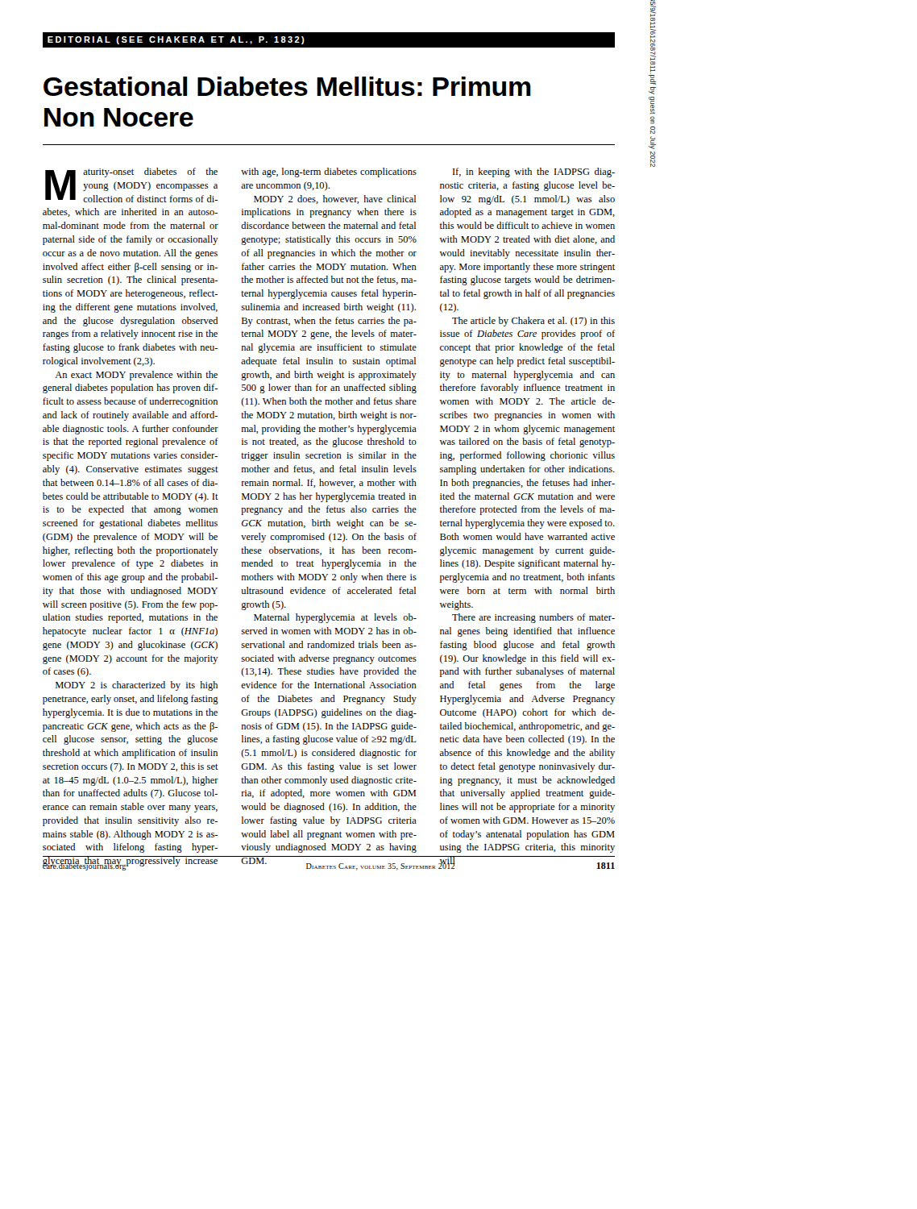Editorial (see Chakera et al., p. 1832)
Gestational Diabetes Mellitus: Primum
Non Nocere
Maturity-onset diabetes of the young (MODY) encompasses a collection of distinct forms of diabetes, which are inherited in an autosomal-dominant mode from the maternal or paternal side of the family or occasionally occur as a de novo mutation. All the genes involved affect either β-cell sensing or insulin secretion (1). The clinical presentations of MODY are heterogeneous, reflecting the different gene mutations involved, and the glucose dysregulation observed ranges from a relatively innocent rise in the fasting glucose to frank diabetes with neurological involvement (2,3).
An exact MODY prevalence within the general diabetes population has proven difficult to assess because of underrecognition and lack of routinely available and affordable diagnostic tools. A further confounder is that the reported regional prevalence of specific MODY mutations varies considerably (4). Conservative estimates suggest that between 0.14–1.8% of all cases of diabetes could be attributable to MODY (4). It is to be expected that among women screened for gestational diabetes mellitus (GDM) the prevalence of MODY will be higher, reflecting both the proportionately lower prevalence of type 2 diabetes in women of this age group and the probability that those with undiagnosed MODY will screen positive (5). From the few population studies reported, mutations in the hepatocyte nuclear factor 1 α (HNF1a) gene (MODY 3) and glucokinase (GCK) gene (MODY 2) account for the majority of cases (6).
MODY 2 is characterized by its high penetrance, early onset, and lifelong fasting hyperglycemia. It is due to mutations in the pancreatic GCK gene, which acts as the β-cell glucose sensor, setting the glucose threshold at which amplification of insulin secretion occurs (7). In MODY 2, this is set at 18–45 mg/dL (1.0–2.5 mmol/L), higher than for unaffected adults (7). Glucose tolerance can remain stable over many years, provided that insulin sensitivity also remains stable (8). Although MODY 2 is associated with lifelong fasting hyperglycemia that may progressively increase with age, long-term diabetes complications are uncommon (9,10).
MODY 2 does, however, have clinical implications in pregnancy when there is discordance between the maternal and fetal genotype; statistically this occurs in 50% of all pregnancies in which the mother or father carries the MODY mutation. When the mother is affected but not the fetus, maternal hyperglycemia causes fetal hyperinsulinemia and increased birth weight (11). By contrast, when the fetus carries the paternal MODY 2 gene, the levels of maternal glycemia are insufficient to stimulate adequate fetal insulin to sustain optimal growth, and birth weight is approximately 500 g lower than for an unaffected sibling (11). When both the mother and fetus share the MODY 2 mutation, birth weight is normal, providing the mother’s hyperglycemia is not treated, as the glucose threshold to trigger insulin secretion is similar in the mother and fetus, and fetal insulin levels remain normal. If, however, a mother with MODY 2 has her hyperglycemia treated in pregnancy and the fetus also carries the GCK mutation, birth weight can be severely compromised (12). On the basis of these observations, it has been recommended to treat hyperglycemia in the mothers with MODY 2 only when there is ultrasound evidence of accelerated fetal growth (5).
Maternal hyperglycemia at levels observed in women with MODY 2 has in observational and randomized trials been associated with adverse pregnancy outcomes (13,14). These studies have provided the evidence for the International Association of the Diabetes and Pregnancy Study Groups (IADPSG) guidelines on the diagnosis of GDM (15). In the IADPSG guidelines, a fasting glucose value of ≥92 mg/dL (5.1 mmol/L) is considered diagnostic for GDM. As this fasting value is set lower than other commonly used diagnostic criteria, if adopted, more women with GDM would be diagnosed (16). In addition, the lower fasting value by IADPSG criteria would label all pregnant women with previously undiagnosed MODY 2 as having GDM.
If, in keeping with the IADPSG diagnostic criteria, a fasting glucose level below 92 mg/dL (5.1 mmol/L) was also adopted as a management target in GDM, this would be difficult to achieve in women with MODY 2 treated with diet alone, and would inevitably necessitate insulin therapy. More importantly these more stringent fasting glucose targets would be detrimental to fetal growth in half of all pregnancies (12).
The article by Chakera et al. (17) in this issue of Diabetes Care provides proof of concept that prior knowledge of the fetal genotype can help predict fetal susceptibility to maternal hyperglycemia and can therefore favorably influence treatment in women with MODY 2. The article describes two pregnancies in women with MODY 2 in whom glycemic management was tailored on the basis of fetal genotyping, performed following chorionic villus sampling undertaken for other indications. In both pregnancies, the fetuses had inherited the maternal GCK mutation and were therefore protected from the levels of maternal hyperglycemia they were exposed to. Both women would have warranted active glycemic management by current guidelines (18). Despite significant maternal hyperglycemia and no treatment, both infants were born at term with normal birth weights.
There are increasing numbers of maternal genes being identified that influence fasting blood glucose and fetal growth (19). Our knowledge in this field will expand with further subanalyses of maternal and fetal genes from the large Hyperglycemia and Adverse Pregnancy Outcome (HAPO) cohort for which detailed biochemical, anthropometric, and genetic data have been collected (19). In the absence of this knowledge and the ability to detect fetal genotype noninvasively during pregnancy, it must be acknowledged that universally applied treatment guidelines will not be appropriate for a minority of women with GDM. However as 15–20% of today’s antenatal population has GDM using the IADPSG criteria, this minority will
Downloaded from http://diabetesjournals.org/care/article-pdf/35/9/1811/612687/1811.pdf by guest on 02 July 2022
care.diabetesjournals.org
Diabetes Care, volume 35, September 2012
1811